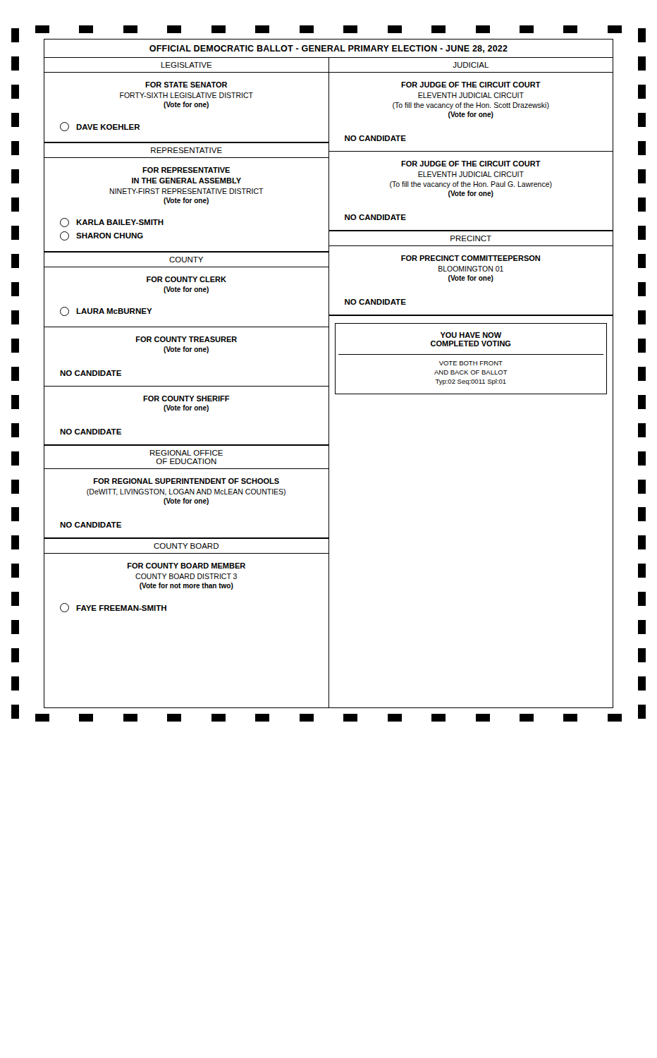OFFICIAL DEMOCRATIC BALLOT - GENERAL PRIMARY ELECTION - JUNE 28, 2022
| LEGISLATIVE FOR STATE SENATOR FORTY-SIXTH LEGISLATIVE DISTRICT (Vote for one) DAVE KOEHLER REPRESENTATIVE FOR REPRESENTATIVE IN THE GENERAL ASSEMBLY NINETY-FIRST REPRESENTATIVE DISTRICT (Vote for one) KARLA BAILEY-SMITH SHARON CHUNG COUNTY FOR COUNTY CLERK (Vote for one) LAURA McBURNEY FOR COUNTY TREASURER (Vote for one) NO CANDIDATE FOR COUNTY SHERIFF (Vote for one) NO CANDIDATE REGIONAL OFFICE OF EDUCATION FOR REGIONAL SUPERINTENDENT OF SCHOOLS (DeWITT, LIVINGSTON, LOGAN AND McLEAN COUNTIES) (Vote for one) NO CANDIDATE COUNTY BOARD FOR COUNTY BOARD MEMBER COUNTY BOARD DISTRICT 3 (Vote for not more than two) FAYE FREEMAN-SMITH | JUDICIAL FOR JUDGE OF THE CIRCUIT COURT ELEVENTH JUDICIAL CIRCUIT (To fill the vacancy of the Hon. Scott Drazewski) (Vote for one) NO CANDIDATE FOR JUDGE OF THE CIRCUIT COURT ELEVENTH JUDICIAL CIRCUIT (To fill the vacancy of the Hon. Paul G. Lawrence) (Vote for one) NO CANDIDATE PRECINCT FOR PRECINCT COMMITTEEPERSON BLOOMINGTON 01 (Vote for one) NO CANDIDATE YOU HAVE NOW COMPLETED VOTING VOTE BOTH FRONT AND BACK OF BALLOT Typ:02 Seq:0011 Spl:01 |